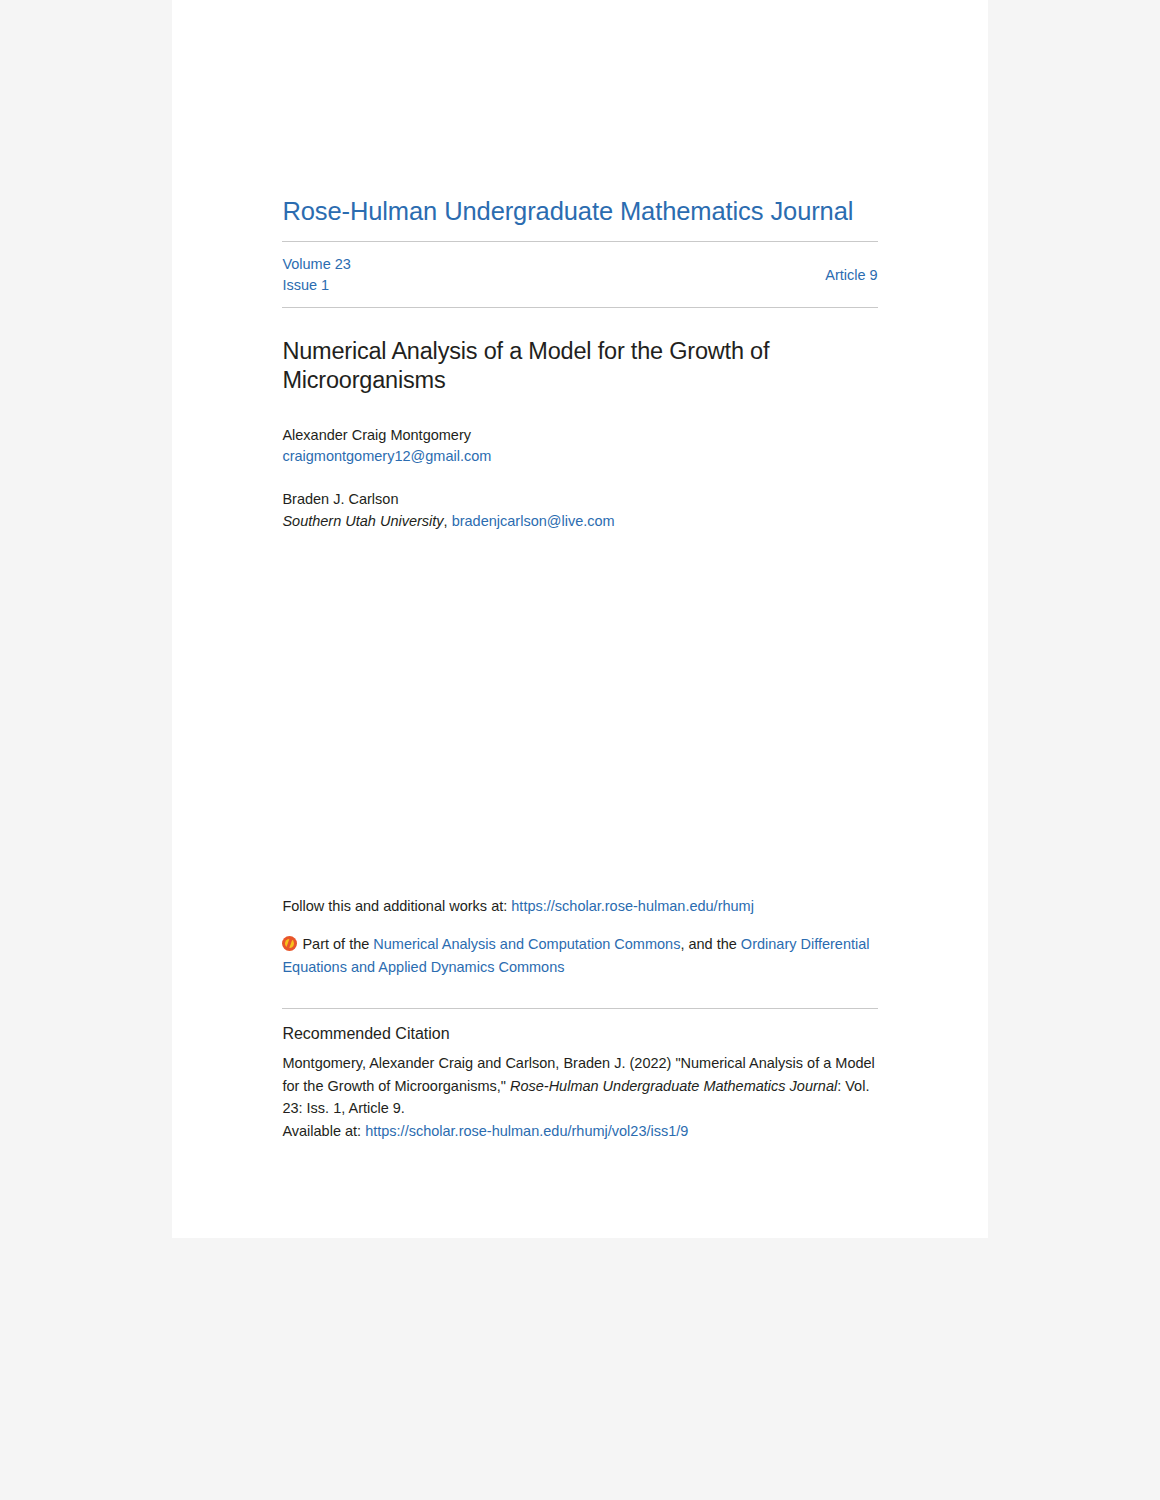Rose-Hulman Undergraduate Mathematics Journal
Volume 23
Issue 1
Article 9
Numerical Analysis of a Model for the Growth of Microorganisms
Alexander Craig Montgomery
craigmontgomery12@gmail.com
Braden J. Carlson
Southern Utah University, bradenjcarlson@live.com
Follow this and additional works at: https://scholar.rose-hulman.edu/rhumj
Part of the Numerical Analysis and Computation Commons, and the Ordinary Differential Equations and Applied Dynamics Commons
Recommended Citation
Montgomery, Alexander Craig and Carlson, Braden J. (2022) "Numerical Analysis of a Model for the Growth of Microorganisms," Rose-Hulman Undergraduate Mathematics Journal: Vol. 23: Iss. 1, Article 9.
Available at: https://scholar.rose-hulman.edu/rhumj/vol23/iss1/9